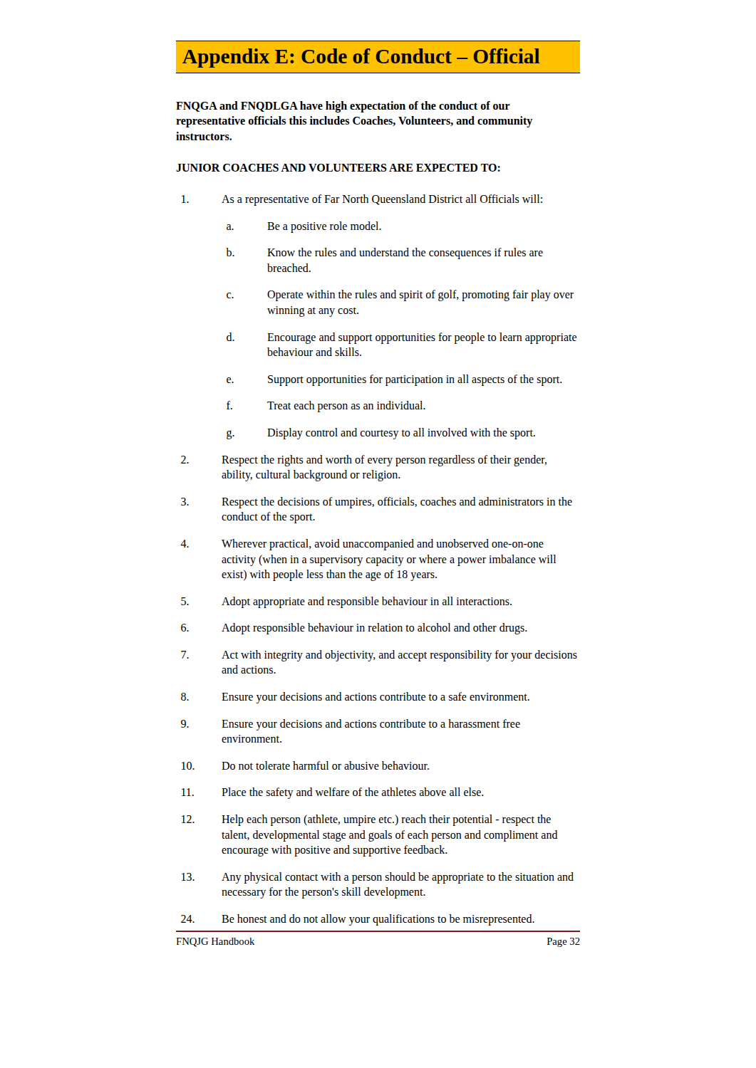Appendix E: Code of Conduct – Official
FNQGA and FNQDLGA have high expectation of the conduct of our representative officials this includes Coaches, Volunteers, and community instructors.
JUNIOR COACHES AND VOLUNTEERS ARE EXPECTED TO:
1.
As a representative of Far North Queensland District all Officials will:
a.
Be a positive role model.
b.
Know the rules and understand the consequences if rules are breached.
c.
Operate within the rules and spirit of golf, promoting fair play over winning at any cost.
d.
Encourage and support opportunities for people to learn appropriate behaviour and skills.
e.
Support opportunities for participation in all aspects of the sport.
f.
Treat each person as an individual.
g.
Display control and courtesy to all involved with the sport.
2. Respect the rights and worth of every person regardless of their gender, ability, cultural background or religion.
3. Respect the decisions of umpires, officials, coaches and administrators in the conduct of the sport.
4. Wherever practical, avoid unaccompanied and unobserved one-on-one activity (when in a supervisory capacity or where a power imbalance will exist) with people less than the age of 18 years.
5. Adopt appropriate and responsible behaviour in all interactions.
6. Adopt responsible behaviour in relation to alcohol and other drugs.
7. Act with integrity and objectivity, and accept responsibility for your decisions and actions.
8. Ensure your decisions and actions contribute to a safe environment.
9. Ensure your decisions and actions contribute to a harassment free environment.
10. Do not tolerate harmful or abusive behaviour.
11. Place the safety and welfare of the athletes above all else.
12. Help each person (athlete, umpire etc.) reach their potential - respect the talent, developmental stage and goals of each person and compliment and encourage with positive and supportive feedback.
13. Any physical contact with a person should be appropriate to the situation and necessary for the person's skill development.
24. Be honest and do not allow your qualifications to be misrepresented.
FNQJG Handbook Page 32